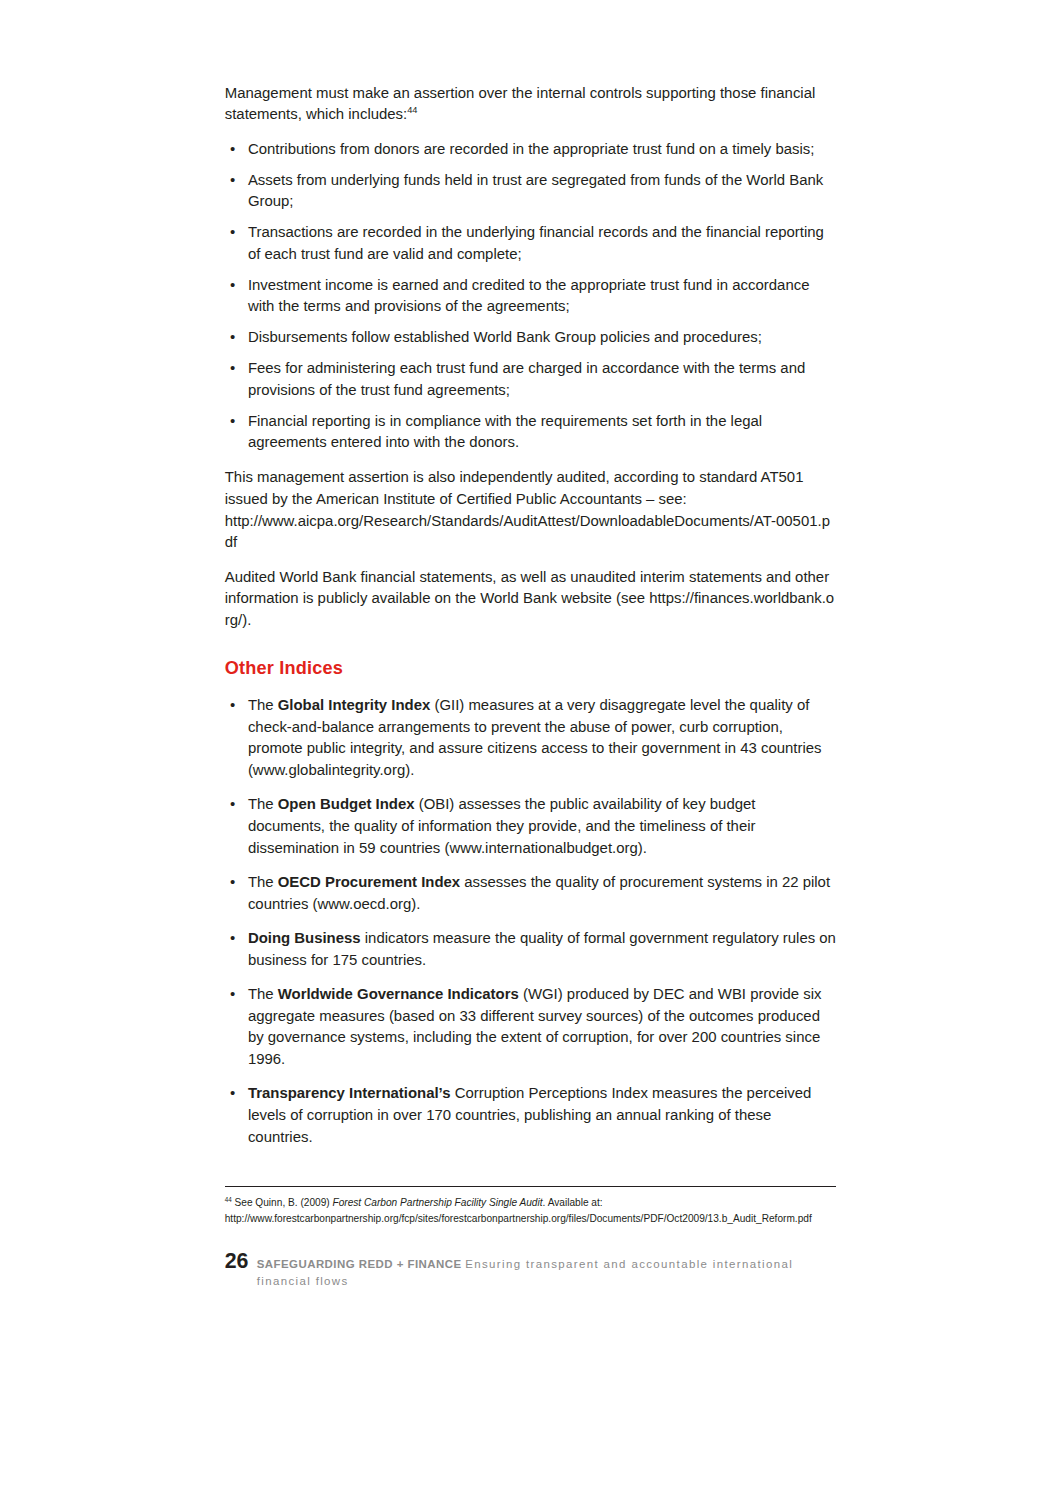Management must make an assertion over the internal controls supporting those financial statements, which includes:44
Contributions from donors are recorded in the appropriate trust fund on a timely basis;
Assets from underlying funds held in trust are segregated from funds of the World Bank Group;
Transactions are recorded in the underlying financial records and the financial reporting of each trust fund are valid and complete;
Investment income is earned and credited to the appropriate trust fund in accordance with the terms and provisions of the agreements;
Disbursements follow established World Bank Group policies and procedures;
Fees for administering each trust fund are charged in accordance with the terms and provisions of the trust fund agreements;
Financial reporting is in compliance with the requirements set forth in the legal agreements entered into with the donors.
This management assertion is also independently audited, according to standard AT501 issued by the American Institute of Certified Public Accountants – see:
http://www.aicpa.org/Research/Standards/AuditAttest/DownloadableDocuments/AT-00501.pdf
Audited World Bank financial statements, as well as unaudited interim statements and other information is publicly available on the World Bank website (see https://finances.worldbank.org/).
Other Indices
The Global Integrity Index (GII) measures at a very disaggregate level the quality of check-and-balance arrangements to prevent the abuse of power, curb corruption, promote public integrity, and assure citizens access to their government in 43 countries (www.globalintegrity.org).
The Open Budget Index (OBI) assesses the public availability of key budget documents, the quality of information they provide, and the timeliness of their dissemination in 59 countries (www.internationalbudget.org).
The OECD Procurement Index assesses the quality of procurement systems in 22 pilot countries (www.oecd.org).
Doing Business indicators measure the quality of formal government regulatory rules on business for 175 countries.
The Worldwide Governance Indicators (WGI) produced by DEC and WBI provide six aggregate measures (based on 33 different survey sources) of the outcomes produced by governance systems, including the extent of corruption, for over 200 countries since 1996.
Transparency International’s Corruption Perceptions Index measures the perceived levels of corruption in over 170 countries, publishing an annual ranking of these countries.
44 See Quinn, B. (2009) Forest Carbon Partnership Facility Single Audit. Available at:
http://www.forestcarbonpartnership.org/fcp/sites/forestcarbonpartnership.org/files/Documents/PDF/Oct2009/13.b_Audit_Reform.pdf
26 SAFEGUARDING REDD + FINANCE Ensuring transparent and accountable international financial flows